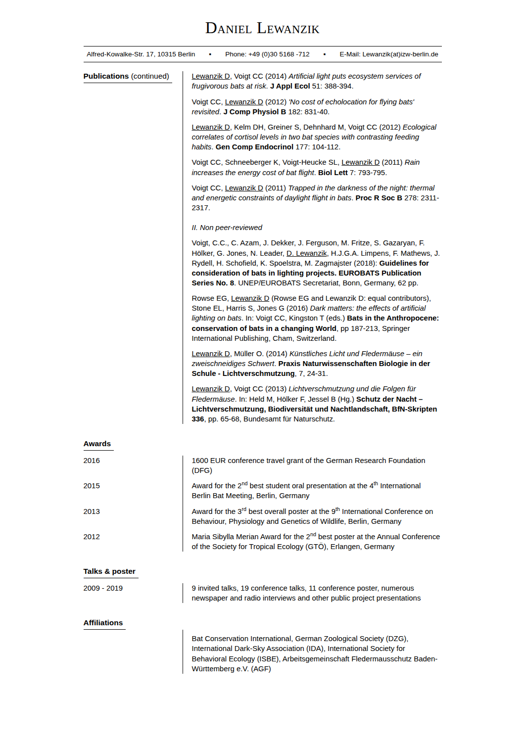DANIEL LEWANZIK
Alfred-Kowalke-Str. 17, 10315 Berlin ▪ Phone: +49 (0)30 5168 -712 ▪ E-Mail: Lewanzik(at)izw-berlin.de
Publications (continued)
Lewanzik D, Voigt CC (2014) Artificial light puts ecosystem services of frugivorous bats at risk. J Appl Ecol 51: 388-394.
Voigt CC, Lewanzik D (2012) 'No cost of echolocation for flying bats' revisited. J Comp Physiol B 182: 831-40.
Lewanzik D, Kelm DH, Greiner S, Dehnhard M, Voigt CC (2012) Ecological correlates of cortisol levels in two bat species with contrasting feeding habits. Gen Comp Endocrinol 177: 104-112.
Voigt CC, Schneeberger K, Voigt-Heucke SL, Lewanzik D (2011) Rain increases the energy cost of bat flight. Biol Lett 7: 793-795.
Voigt CC, Lewanzik D (2011) Trapped in the darkness of the night: thermal and energetic constraints of daylight flight in bats. Proc R Soc B 278: 2311-2317.
II. Non peer-reviewed
Voigt, C.C., C. Azam, J. Dekker, J. Ferguson, M. Fritze, S. Gazaryan, F. Hölker, G. Jones, N. Leader, D. Lewanzik, H.J.G.A. Limpens, F. Mathews, J. Rydell, H. Schofield, K. Spoelstra, M. Zagmajster (2018): Guidelines for consideration of bats in lighting projects. EUROBATS Publication Series No. 8. UNEP/EUROBATS Secretariat, Bonn, Germany, 62 pp.
Rowse EG, Lewanzik D (Rowse EG and Lewanzik D: equal contributors), Stone EL, Harris S, Jones G (2016) Dark matters: the effects of artificial lighting on bats. In: Voigt CC, Kingston T (eds.) Bats in the Anthropocene: conservation of bats in a changing World, pp 187-213, Springer International Publishing, Cham, Switzerland.
Lewanzik D, Müller O. (2014) Künstliches Licht und Fledermäuse – ein zweischneidiges Schwert. Praxis Naturwissenschaften Biologie in der Schule - Lichtverschmutzung, 7, 24-31.
Lewanzik D, Voigt CC (2013) Lichtverschmutzung und die Folgen für Fledermäuse. In: Held M, Hölker F, Jessel B (Hg.) Schutz der Nacht – Lichtverschmutzung, Biodiversität und Nachtlandschaft, BfN-Skripten 336, pp. 65-68, Bundesamt für Naturschutz.
Awards
2016
1600 EUR conference travel grant of the German Research Foundation (DFG)
2015
Award for the 2nd best student oral presentation at the 4th International Berlin Bat Meeting, Berlin, Germany
2013
Award for the 3rd best overall poster at the 9th International Conference on Behaviour, Physiology and Genetics of Wildlife, Berlin, Germany
2012
Maria Sibylla Merian Award for the 2nd best poster at the Annual Conference of the Society for Tropical Ecology (GTÖ), Erlangen, Germany
Talks & poster
2009 - 2019
9 invited talks, 19 conference talks, 11 conference poster, numerous newspaper and radio interviews and other public project presentations
Affiliations
Bat Conservation International, German Zoological Society (DZG), International Dark-Sky Association (IDA), International Society for Behavioral Ecology (ISBE), Arbeitsgemeinschaft Fledermausschutz Baden-Württemberg e.V. (AGF)